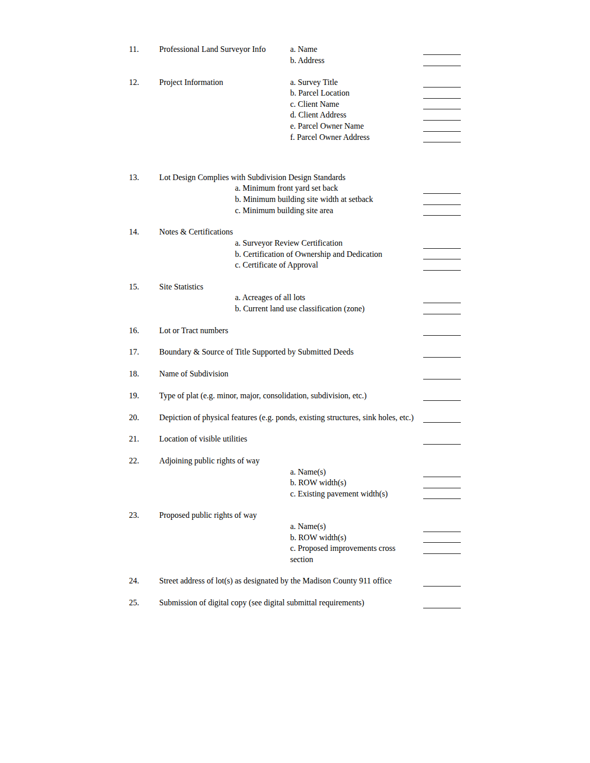| 11. | Professional Land Surveyor Info | a. Name | |
| | | b. Address | |
| 12. | Project Information | a. Survey Title | |
| | | b. Parcel Location | |
| | | c. Client Name | |
| | | d. Client Address | |
| | | e. Parcel Owner Name | |
| | | f. Parcel Owner Address | |
| 13. | Lot Design Complies with Subdivision Design Standards | |
| | a. Minimum front yard set back | |
| | b. Minimum building site width at setback | |
| | c. Minimum building site area | |
| 14. | Notes & Certifications | |
| | a. Surveyor Review Certification | |
| | b. Certification of Ownership and Dedication | |
| | c. Certificate of Approval | |
| 15. | Site Statistics | |
| | a. Acreages of all lots | |
| | b. Current land use classification (zone) | |
| 16. | Lot or Tract numbers | |
| 17. | Boundary & Source of Title Supported by Submitted Deeds | |
| 18. | Name of Subdivision | |
| 19. | Type of plat (e.g. minor, major, consolidation, subdivision, etc.) | |
| 20. | Depiction of physical features (e.g. ponds, existing structures, sink holes, etc.) | |
| 21. | Location of visible utilities | |
| 22. | Adjoining public rights of way | |
| | | a. Name(s) | |
| | | b. ROW width(s) | |
| | | c. Existing pavement width(s) | |
| 23. | Proposed public rights of way | |
| | | a. Name(s) | |
| | | b. ROW width(s) | |
| | | c. Proposed improvements cross section | |
| 24. | Street address of lot(s) as designated by the Madison County 911 office | |
| 25. | Submission of digital copy (see digital submittal requirements) | |